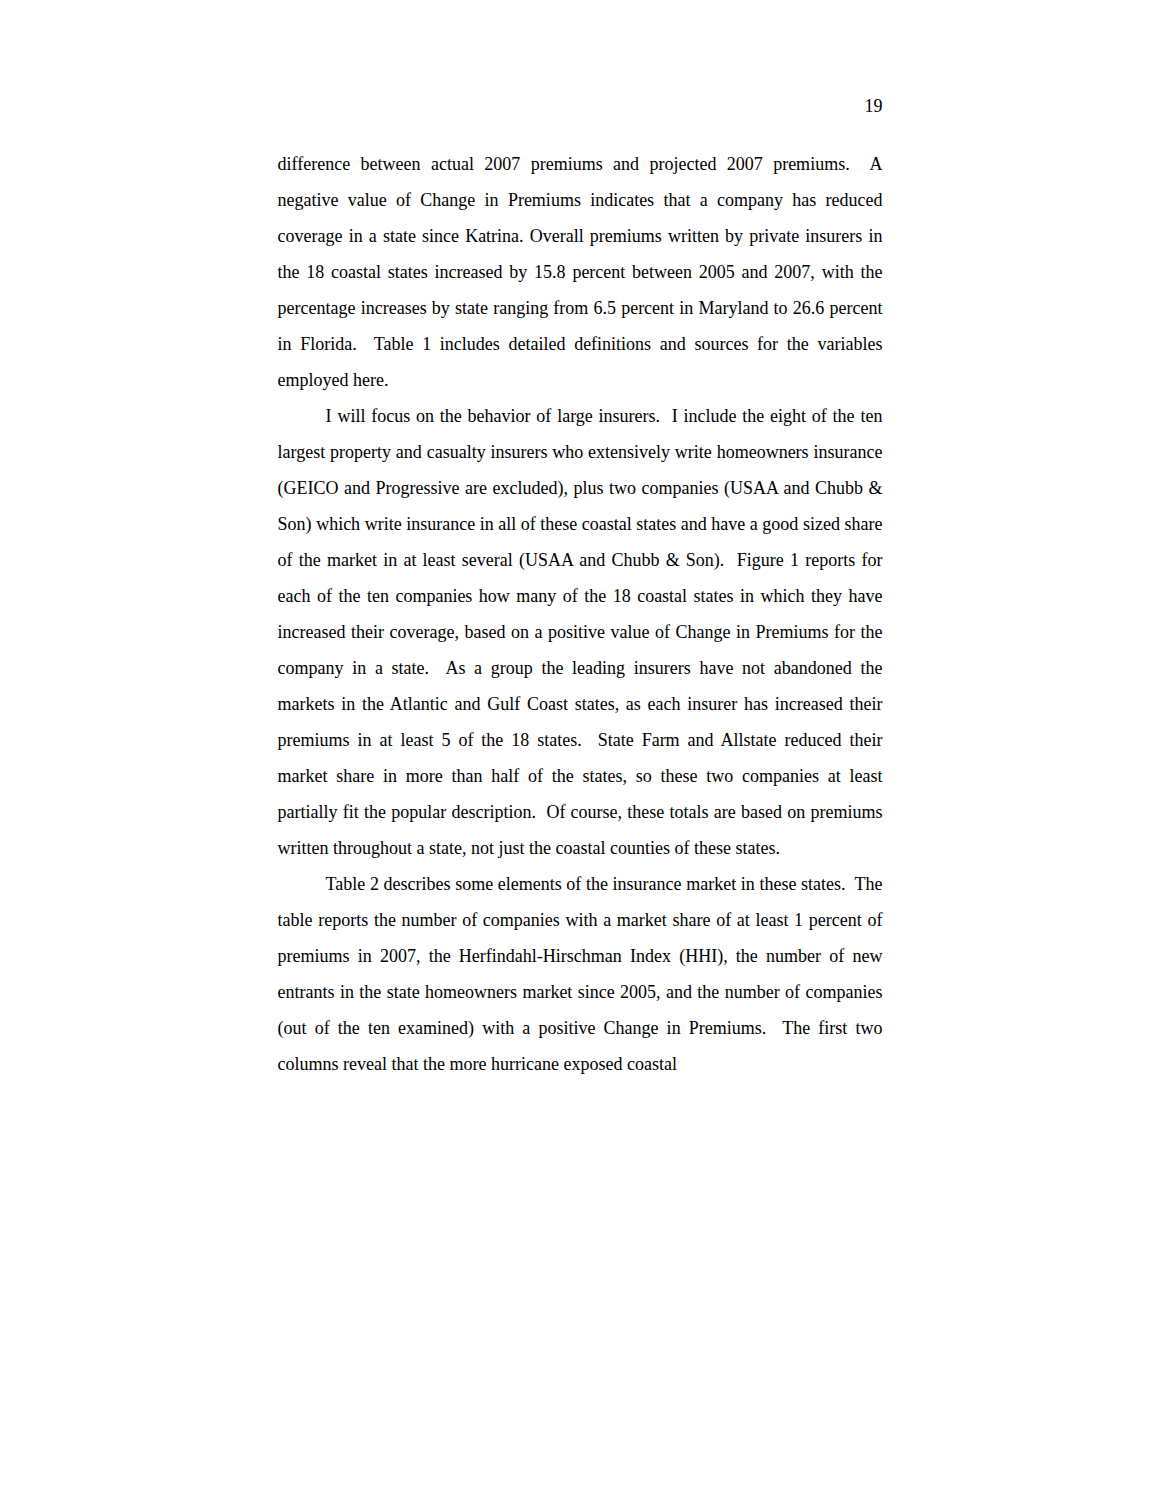19
difference between actual 2007 premiums and projected 2007 premiums. A negative value of Change in Premiums indicates that a company has reduced coverage in a state since Katrina. Overall premiums written by private insurers in the 18 coastal states increased by 15.8 percent between 2005 and 2007, with the percentage increases by state ranging from 6.5 percent in Maryland to 26.6 percent in Florida. Table 1 includes detailed definitions and sources for the variables employed here.
I will focus on the behavior of large insurers. I include the eight of the ten largest property and casualty insurers who extensively write homeowners insurance (GEICO and Progressive are excluded), plus two companies (USAA and Chubb & Son) which write insurance in all of these coastal states and have a good sized share of the market in at least several (USAA and Chubb & Son). Figure 1 reports for each of the ten companies how many of the 18 coastal states in which they have increased their coverage, based on a positive value of Change in Premiums for the company in a state. As a group the leading insurers have not abandoned the markets in the Atlantic and Gulf Coast states, as each insurer has increased their premiums in at least 5 of the 18 states. State Farm and Allstate reduced their market share in more than half of the states, so these two companies at least partially fit the popular description. Of course, these totals are based on premiums written throughout a state, not just the coastal counties of these states.
Table 2 describes some elements of the insurance market in these states. The table reports the number of companies with a market share of at least 1 percent of premiums in 2007, the Herfindahl-Hirschman Index (HHI), the number of new entrants in the state homeowners market since 2005, and the number of companies (out of the ten examined) with a positive Change in Premiums. The first two columns reveal that the more hurricane exposed coastal